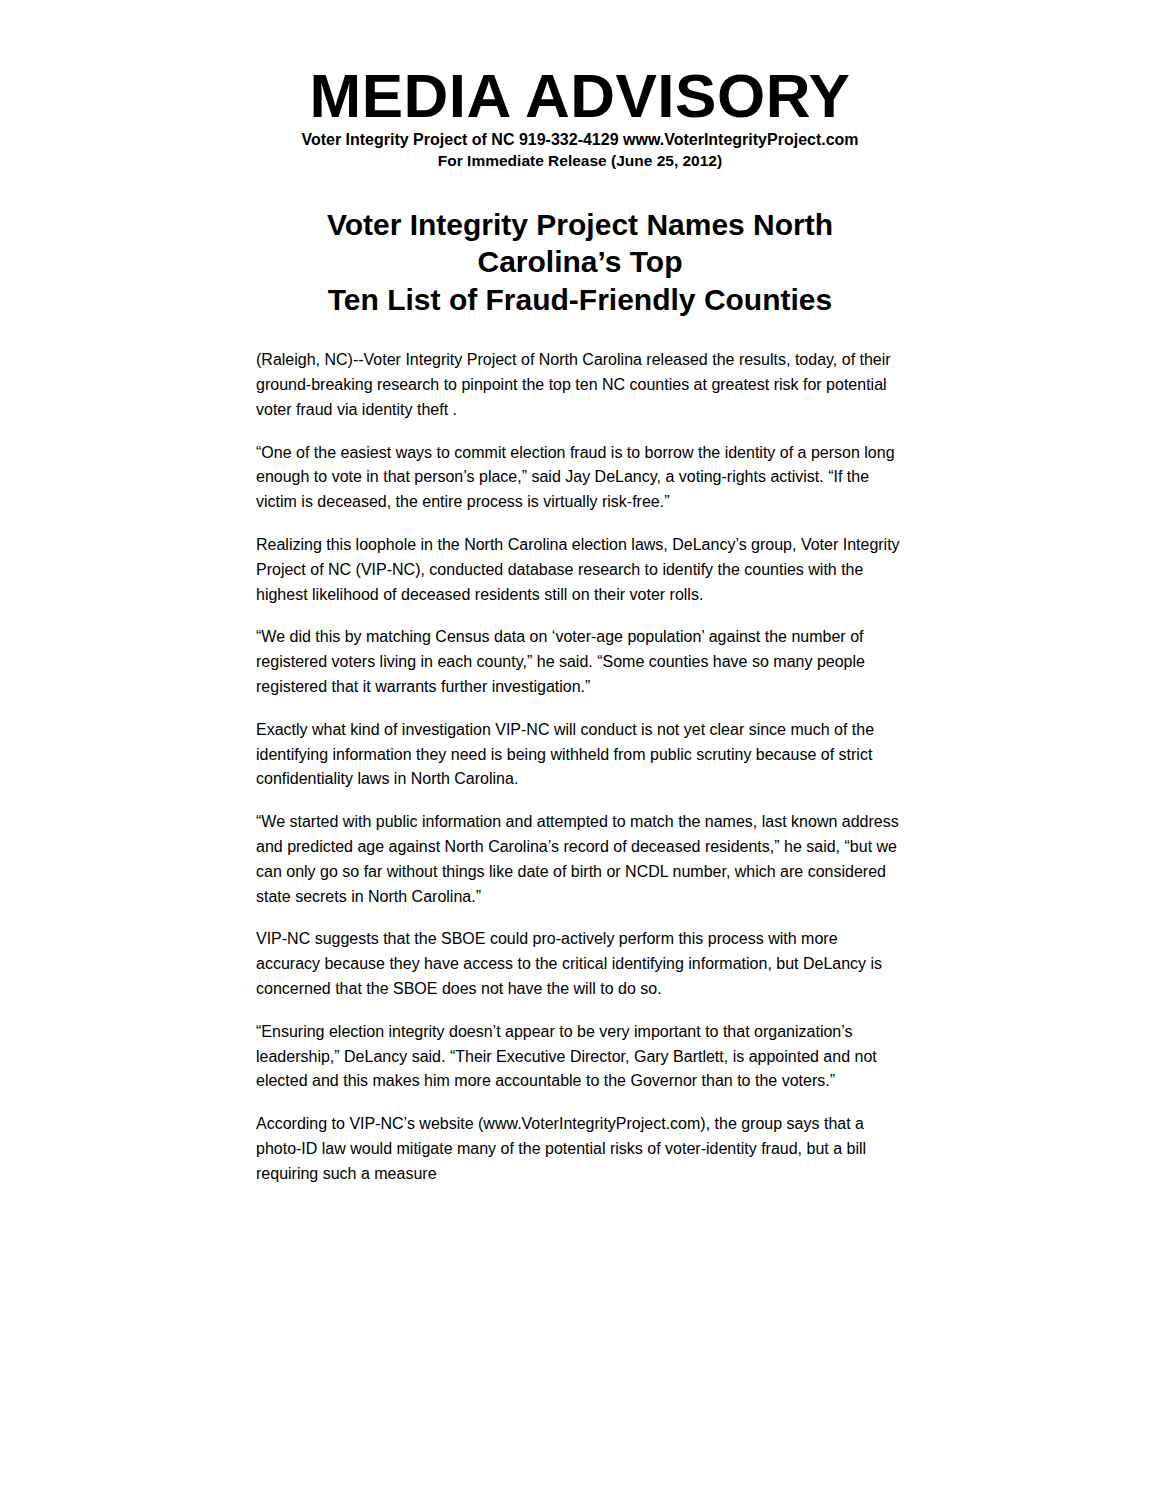MEDIA ADVISORY
Voter Integrity Project of NC 919-332-4129 www.VoterIntegrityProject.com
For Immediate Release (June 25, 2012)
Voter Integrity Project Names North Carolina’s Top
Ten List of Fraud-Friendly Counties
(Raleigh, NC)--Voter Integrity Project of North Carolina released the results, today, of their ground-breaking research to pinpoint the top ten NC counties at greatest risk for potential voter fraud via identity theft .
“One of the easiest ways to commit election fraud is to borrow the identity of a person long enough to vote in that person’s place,” said Jay DeLancy, a voting-rights activist. “If the victim is deceased, the entire process is virtually risk-free.”
Realizing this loophole in the North Carolina election laws, DeLancy’s group, Voter Integrity Project of NC (VIP-NC), conducted database research to identify the counties with the highest likelihood of deceased residents still on their voter rolls.
“We did this by matching Census data on ‘voter-age population’ against the number of registered voters living in each county,” he said. “Some counties have so many people registered that it warrants further investigation.”
Exactly what kind of investigation VIP-NC will conduct is not yet clear since much of the identifying information they need is being withheld from public scrutiny because of strict confidentiality laws in North Carolina.
“We started with public information and attempted to match the names, last known address and predicted age against North Carolina’s record of deceased residents,” he said, “but we can only go so far without things like date of birth or NCDL number, which are considered state secrets in North Carolina.”
VIP-NC suggests that the SBOE could pro-actively perform this process with more accuracy because they have access to the critical identifying information, but DeLancy is concerned that the SBOE does not have the will to do so.
“Ensuring election integrity doesn’t appear to be very important to that organization’s leadership,” DeLancy said. “Their Executive Director, Gary Bartlett, is appointed and not elected and this makes him more accountable to the Governor than to the voters.”
According to VIP-NC’s website (www.VoterIntegrityProject.com), the group says that a photo-ID law would mitigate many of the potential risks of voter-identity fraud, but a bill requiring such a measure